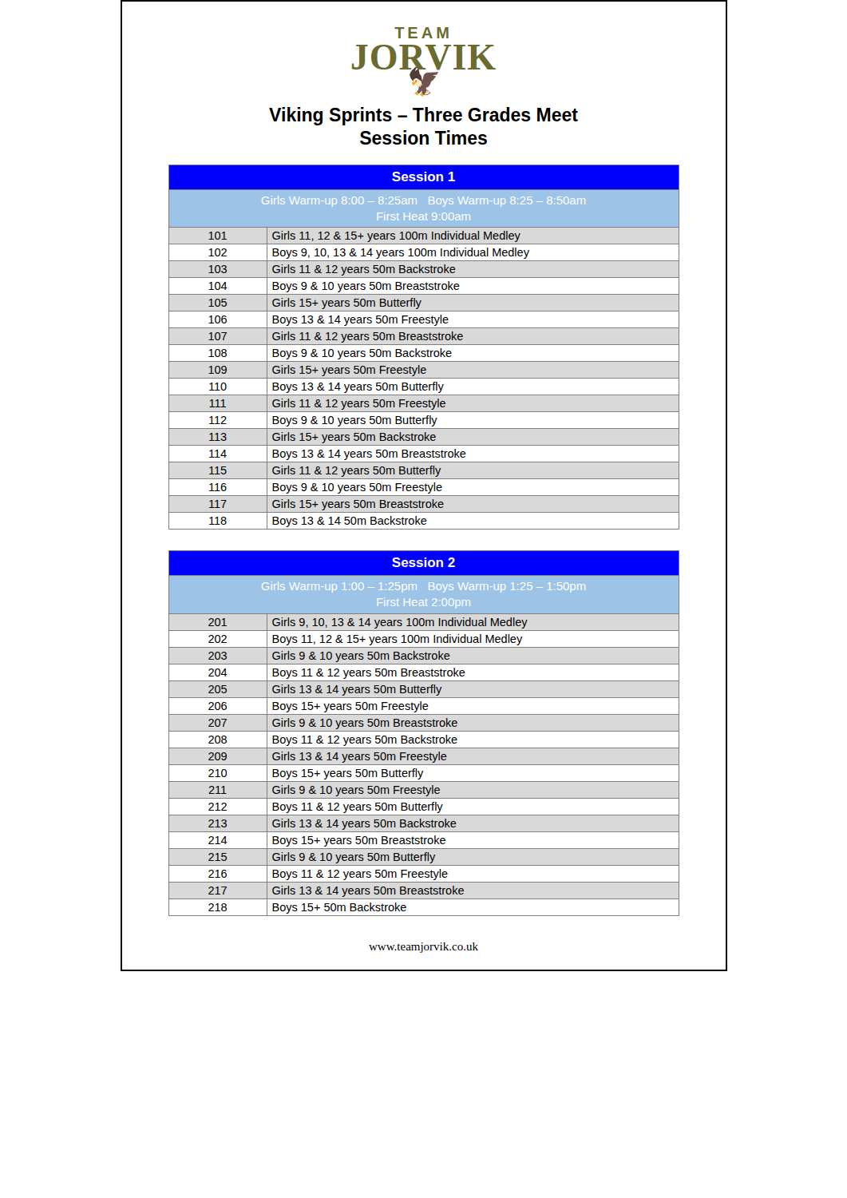TEAM
JORVIK
🦅
Viking Sprints – Three Grades Meet
Session Times
| Session 1 |
| Girls Warm-up 8:00 – 8:25am Boys Warm-up 8:25 – 8:50am First Heat 9:00am |
| 101 | Girls 11, 12 & 15+ years 100m Individual Medley |
| 102 | Boys 9, 10, 13 & 14 years 100m Individual Medley |
| 103 | Girls 11 & 12 years 50m Backstroke |
| 104 | Boys 9 & 10 years 50m Breaststroke |
| 105 | Girls 15+ years 50m Butterfly |
| 106 | Boys 13 & 14 years 50m Freestyle |
| 107 | Girls 11 & 12 years 50m Breaststroke |
| 108 | Boys 9 & 10 years 50m Backstroke |
| 109 | Girls 15+ years 50m Freestyle |
| 110 | Boys 13 & 14 years 50m Butterfly |
| 111 | Girls 11 & 12 years 50m Freestyle |
| 112 | Boys 9 & 10 years 50m Butterfly |
| 113 | Girls 15+ years 50m Backstroke |
| 114 | Boys 13 & 14 years 50m Breaststroke |
| 115 | Girls 11 & 12 years 50m Butterfly |
| 116 | Boys 9 & 10 years 50m Freestyle |
| 117 | Girls 15+ years 50m Breaststroke |
| 118 | Boys 13 & 14 50m Backstroke |
| Session 2 |
| Girls Warm-up 1:00 – 1:25pm Boys Warm-up 1:25 – 1:50pm First Heat 2:00pm |
| 201 | Girls 9, 10, 13 & 14 years 100m Individual Medley |
| 202 | Boys 11, 12 & 15+ years 100m Individual Medley |
| 203 | Girls 9 & 10 years 50m Backstroke |
| 204 | Boys 11 & 12 years 50m Breaststroke |
| 205 | Girls 13 & 14 years 50m Butterfly |
| 206 | Boys 15+ years 50m Freestyle |
| 207 | Girls 9 & 10 years 50m Breaststroke |
| 208 | Boys 11 & 12 years 50m Backstroke |
| 209 | Girls 13 & 14 years 50m Freestyle |
| 210 | Boys 15+ years 50m Butterfly |
| 211 | Girls 9 & 10 years 50m Freestyle |
| 212 | Boys 11 & 12 years 50m Butterfly |
| 213 | Girls 13 & 14 years 50m Backstroke |
| 214 | Boys 15+ years 50m Breaststroke |
| 215 | Girls 9 & 10 years 50m Butterfly |
| 216 | Boys 11 & 12 years 50m Freestyle |
| 217 | Girls 13 & 14 years 50m Breaststroke |
| 218 | Boys 15+ 50m Backstroke |
www.teamjorvik.co.uk